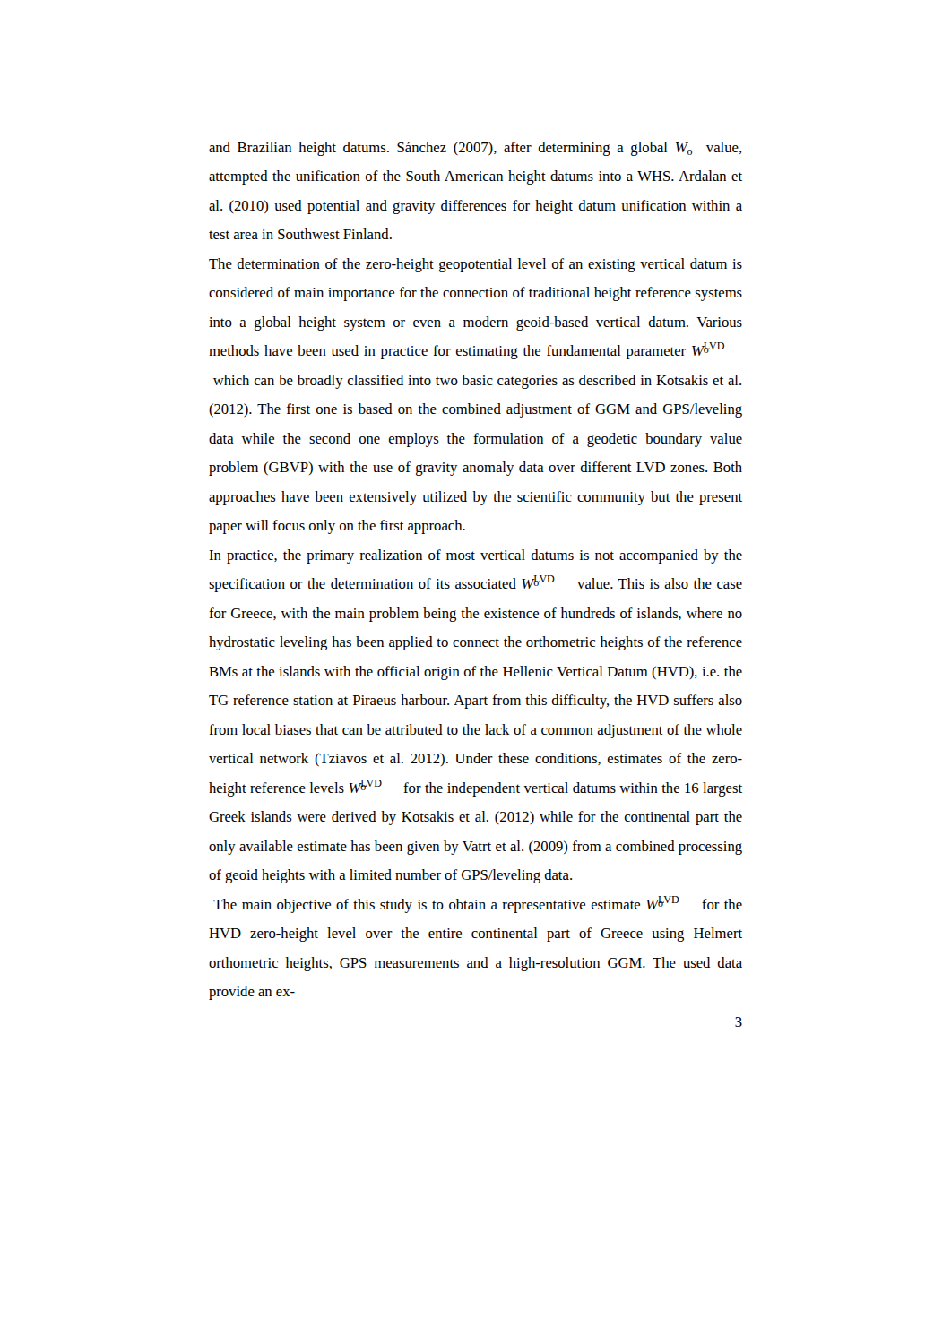and Brazilian height datums. Sánchez (2007), after determining a global Wo value, attempted the unification of the South American height datums into a WHS. Ardalan et al. (2010) used potential and gravity differences for height datum unification within a test area in Southwest Finland.
The determination of the zero-height geopotential level of an existing vertical datum is considered of main importance for the connection of traditional height reference systems into a global height system or even a modern geoid-based vertical datum. Various methods have been used in practice for estimating the fundamental parameter WLVD o which can be broadly classified into two basic categories as described in Kotsakis et al. (2012). The first one is based on the combined adjustment of GGM and GPS/leveling data while the second one employs the formulation of a geodetic boundary value problem (GBVP) with the use of gravity anomaly data over different LVD zones. Both approaches have been extensively utilized by the scientific community but the present paper will focus only on the first approach.
In practice, the primary realization of most vertical datums is not accompanied by the specification or the determination of its associated WLVD o value. This is also the case for Greece, with the main problem being the existence of hundreds of islands, where no hydrostatic leveling has been applied to connect the orthometric heights of the reference BMs at the islands with the official origin of the Hellenic Vertical Datum (HVD), i.e. the TG reference station at Piraeus harbour. Apart from this difficulty, the HVD suffers also from local biases that can be attributed to the lack of a common adjustment of the whole vertical network (Tziavos et al. 2012). Under these conditions, estimates of the zero-height reference levels WLVD o for the independent vertical datums within the 16 largest Greek islands were derived by Kotsakis et al. (2012) while for the continental part the only available estimate has been given by Vatrt et al. (2009) from a combined processing of geoid heights with a limited number of GPS/leveling data.
The main objective of this study is to obtain a representative estimate WLVD o for the HVD zero-height level over the entire continental part of Greece using Helmert orthometric heights, GPS measurements and a high-resolution GGM. The used data provide an ex-
3